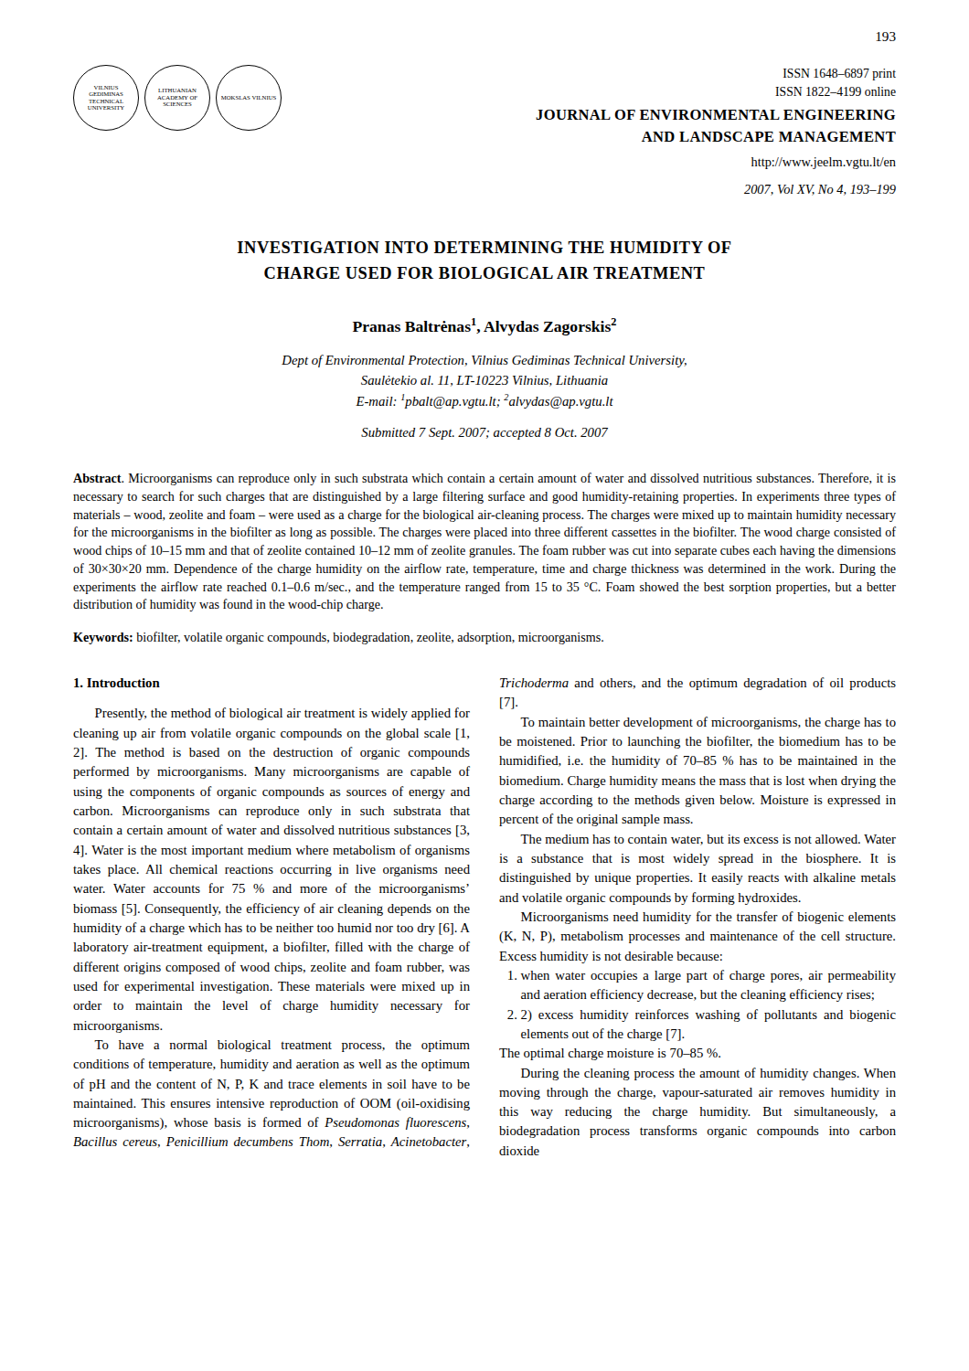193
VILNIUS GEDIMINAS TECHNICAL UNIVERSITY
LITHUANIAN ACADEMY OF SCIENCES
MOKSLAS VILNIUS
ISSN 1648–6897 print
ISSN 1822–4199 online
JOURNAL OF ENVIRONMENTAL ENGINEERING
AND LANDSCAPE MANAGEMENT
http://www.jeelm.vgtu.lt/en
2007, Vol XV, No 4, 193–199
Investigation into Determining the Humidity of
Charge Used for Biological Air Treatment
Pranas Baltrėnas1, Alvydas Zagorskis2
Dept of Environmental Protection, Vilnius Gediminas Technical University,
Saulėtekio al. 11, LT-10223 Vilnius, Lithuania
E-mail: 1pbalt@ap.vgtu.lt; 2alvydas@ap.vgtu.lt
Submitted 7 Sept. 2007; accepted 8 Oct. 2007
Abstract. Microorganisms can reproduce only in such substrata which contain a certain amount of water and dissolved nutritious substances. Therefore, it is necessary to search for such charges that are distinguished by a large filtering surface and good humidity-retaining properties. In experiments three types of materials – wood, zeolite and foam – were used as a charge for the biological air-cleaning process. The charges were mixed up to maintain humidity necessary for the microorganisms in the biofilter as long as possible. The charges were placed into three different cassettes in the biofilter. The wood charge consisted of wood chips of 10–15 mm and that of zeolite contained 10–12 mm of zeolite granules. The foam rubber was cut into separate cubes each having the dimensions of 30×30×20 mm. Dependence of the charge humidity on the airflow rate, temperature, time and charge thickness was determined in the work. During the experiments the airflow rate reached 0.1–0.6 m/sec., and the temperature ranged from 15 to 35 °C. Foam showed the best sorption properties, but a better distribution of humidity was found in the wood-chip charge.
Keywords: biofilter, volatile organic compounds, biodegradation, zeolite, adsorption, microorganisms.
1. Introduction
Presently, the method of biological air treatment is widely applied for cleaning up air from volatile organic compounds on the global scale [1, 2]. The method is based on the destruction of organic compounds performed by microorganisms. Many microorganisms are capable of using the components of organic compounds as sources of energy and carbon. Microorganisms can reproduce only in such substrata that contain a certain amount of water and dissolved nutritious substances [3, 4]. Water is the most important medium where metabolism of organisms takes place. All chemical reactions occurring in live organisms need water. Water accounts for 75 % and more of the microorganisms’ biomass [5]. Consequently, the efficiency of air cleaning depends on the humidity of a charge which has to be neither too humid nor too dry [6]. A laboratory air-treatment equipment, a biofilter, filled with the charge of different origins composed of wood chips, zeolite and foam rubber, was used for experimental investigation. These materials were mixed up in order to maintain the level of charge humidity necessary for microorganisms.
To have a normal biological treatment process, the optimum conditions of temperature, humidity and aeration as well as the optimum of pH and the content of N, P, K and trace elements in soil have to be maintained. This ensures intensive reproduction of OOM (oil-oxidising microorganisms), whose basis is formed of Pseudomonas fluorescens, Bacillus cereus, Penicillium decumbens Thom, Serratia, Acinetobacter, Trichoderma and others, and the optimum degradation of oil products [7].
To maintain better development of microorganisms, the charge has to be moistened. Prior to launching the biofilter, the biomedium has to be humidified, i.e. the humidity of 70–85 % has to be maintained in the biomedium. Charge humidity means the mass that is lost when drying the charge according to the methods given below. Moisture is expressed in percent of the original sample mass.
The medium has to contain water, but its excess is not allowed. Water is a substance that is most widely spread in the biosphere. It is distinguished by unique properties. It easily reacts with alkaline metals and volatile organic compounds by forming hydroxides.
Microorganisms need humidity for the transfer of biogenic elements (K, N, P), metabolism processes and maintenance of the cell structure. Excess humidity is not desirable because:
when water occupies a large part of charge pores, air permeability and aeration efficiency decrease, but the cleaning efficiency rises;
2) excess humidity reinforces washing of pollutants and biogenic elements out of the charge [7].
The optimal charge moisture is 70–85 %.
During the cleaning process the amount of humidity changes. When moving through the charge, vapour-saturated air removes humidity in this way reducing the charge humidity. But simultaneously, a biodegradation process transforms organic compounds into carbon dioxide